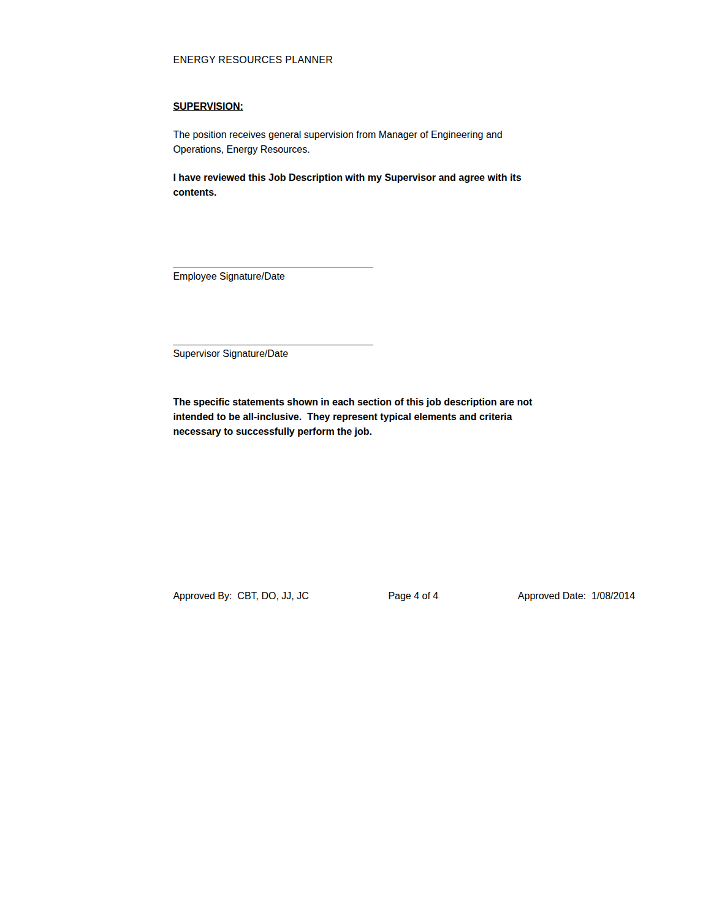ENERGY RESOURCES PLANNER
SUPERVISION:
The position receives general supervision from Manager of Engineering and Operations, Energy Resources.
I have reviewed this Job Description with my Supervisor and agree with its contents.
Employee Signature/Date
Supervisor Signature/Date
The specific statements shown in each section of this job description are not intended to be all-inclusive. They represent typical elements and criteria necessary to successfully perform the job.
Approved By: CBT, DO, JJ, JC Page 4 of 4 Approved Date: 1/08/2014